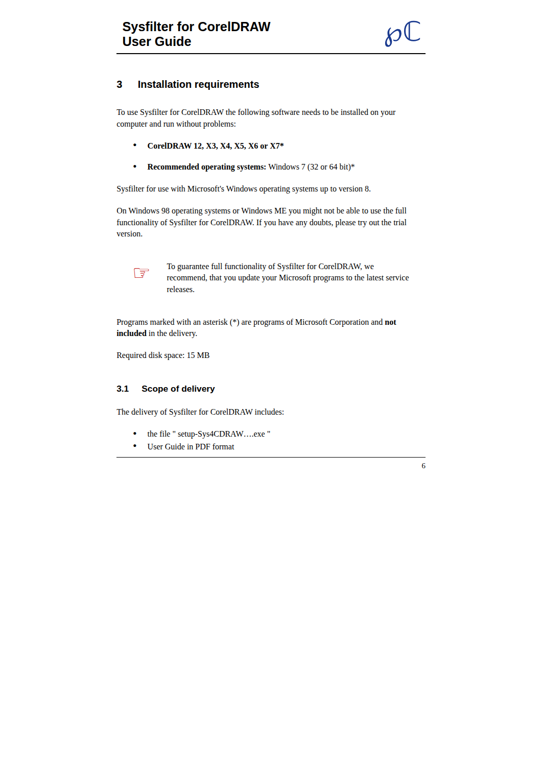Sysfilter for CorelDRAW
User Guide
℘ℂ
3 Installation requirements
To use Sysfilter for CorelDRAW the following software needs to be installed on your computer and run without problems:
CorelDRAW 12, X3, X4, X5, X6 or X7*
Recommended operating systems: Windows 7 (32 or 64 bit)*
Sysfilter for use with Microsoft's Windows operating systems up to version 8.
On Windows 98 operating systems or Windows ME you might not be able to use the full functionality of Sysfilter for CorelDRAW. If you have any doubts, please try out the trial version.
☞
To guarantee full functionality of Sysfilter for CorelDRAW, we recommend, that you update your Microsoft programs to the latest service releases.
Programs marked with an asterisk (*) are programs of Microsoft Corporation and not included in the delivery.
Required disk space: 15 MB
3.1 Scope of delivery
The delivery of Sysfilter for CorelDRAW includes:
the file " setup-Sys4CDRAW….exe "
User Guide in PDF format
6